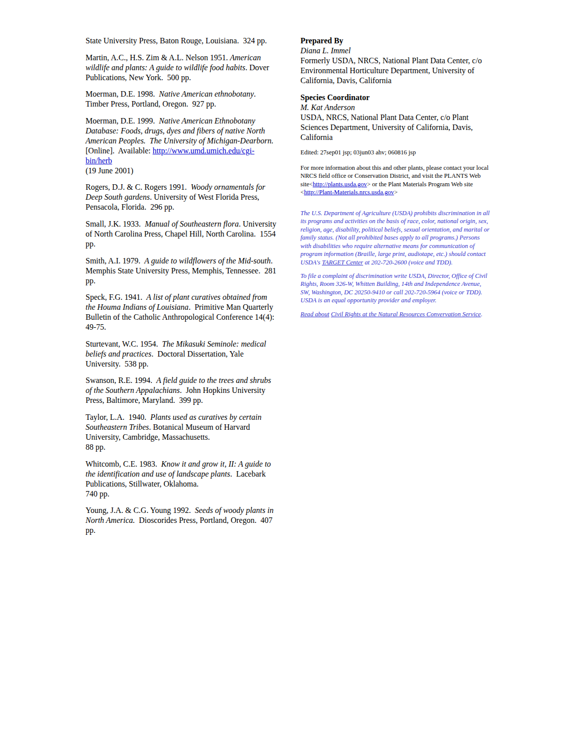State University Press, Baton Rouge, Louisiana. 324 pp.
Martin, A.C., H.S. Zim & A.L. Nelson 1951. American wildlife and plants: A guide to wildlife food habits. Dover Publications, New York. 500 pp.
Moerman, D.E. 1998. Native American ethnobotany. Timber Press, Portland, Oregon. 927 pp.
Moerman, D.E. 1999. Native American Ethnobotany Database: Foods, drugs, dyes and fibers of native North American Peoples. The University of Michigan-Dearborn. [Online]. Available: http://www.umd.umich.edu/cgi-bin/herb
(19 June 2001)
Rogers, D.J. & C. Rogers 1991. Woody ornamentals for Deep South gardens. University of West Florida Press, Pensacola, Florida. 296 pp.
Small, J.K. 1933. Manual of Southeastern flora. University of North Carolina Press, Chapel Hill, North Carolina. 1554 pp.
Smith, A.I. 1979. A guide to wildflowers of the Mid-south. Memphis State University Press, Memphis, Tennessee. 281 pp.
Speck, F.G. 1941. A list of plant curatives obtained from the Houma Indians of Louisiana. Primitive Man Quarterly Bulletin of the Catholic Anthropological Conference 14(4): 49-75.
Sturtevant, W.C. 1954. The Mikasuki Seminole: medical beliefs and practices. Doctoral Dissertation, Yale University. 538 pp.
Swanson, R.E. 1994. A field guide to the trees and shrubs of the Southern Appalachians. John Hopkins University Press, Baltimore, Maryland. 399 pp.
Taylor, L.A. 1940. Plants used as curatives by certain Southeastern Tribes. Botanical Museum of Harvard University, Cambridge, Massachusetts.
88 pp.
Whitcomb, C.E. 1983. Know it and grow it, II: A guide to the identification and use of landscape plants. Lacebark Publications, Stillwater, Oklahoma.
740 pp.
Young, J.A. & C.G. Young 1992. Seeds of woody plants in North America. Dioscorides Press, Portland, Oregon. 407 pp.
Prepared By
Diana L. Immel
Formerly USDA, NRCS, National Plant Data Center, c/o Environmental Horticulture Department, University of California, Davis, California
Species Coordinator
M. Kat Anderson
USDA, NRCS, National Plant Data Center, c/o Plant Sciences Department, University of California, Davis, California
Edited: 27sep01 jsp; 03jun03 ahv; 060816 jsp
For more information about this and other plants, please contact your local NRCS field office or Conservation District, and visit the PLANTS Web site<http://plants.usda.gov> or the Plant Materials Program Web site <http://Plant-Materials.nrcs.usda.gov>
The U.S. Department of Agriculture (USDA) prohibits discrimination in all its programs and activities on the basis of race, color, national origin, sex, religion, age, disability, political beliefs, sexual orientation, and marital or family status. (Not all prohibited bases apply to all programs.) Persons with disabilities who require alternative means for communication of program information (Braille, large print, audiotape, etc.) should contact USDA's TARGET Center at 202-720-2600 (voice and TDD).
To file a complaint of discrimination write USDA, Director, Office of Civil Rights, Room 326-W, Whitten Building, 14th and Independence Avenue, SW, Washington, DC 20250-9410 or call 202-720-5964 (voice or TDD). USDA is an equal opportunity provider and employer.
Read about Civil Rights at the Natural Resources Convervation Service.